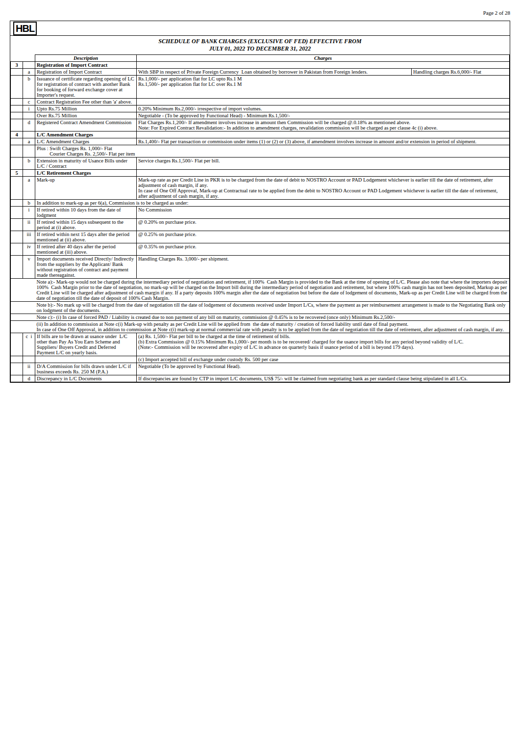Page 2 of 28
HBL
SCHEDULE OF BANK CHARGES (EXCLUSIVE OF FED) EFFECTIVE FROM
JULY 01, 2022 TO DECEMBER 31, 2022
| | | Description | Charges |
| 3 | | Registration of Import Contract | |
| | a | Registration of Import Contract | With SBP in respect of Private Foreign Currency Loan obtained by borrower in Pakistan from Foreign lenders. | Handling charges Rs.6,000/- Flat |
| | b | Issuance of certificate regarding opening of LC for registration of contract with another Bank for booking of forward exchange cover at Importer's request. | Rs.1,000/- per application flat for LC upto Rs.1 M Rs.1,500/- per application flat for LC over Rs.1 M |
| | c | Contract Registration Fee other than 'a' above. | |
| | i | Upto Rs.75 Million | 0.20% Minimum Rs.2,000/- irrespective of import volumes. |
| | | Over Rs.75 Million | Negotiable - (To be approved by Functional Head) - Minimum Rs.1,500/- |
| | d | Registered Contract Amendment Commission | Flat Charges Rs.1,200/- If amendment involves increase in amount then Commission will be charged @.0.18% as mentioned above. Note: For Expired Contract Revalidation:- In addition to amendment charges, revalidation commission will be charged as per clause 4c (i) above. |
| 4 | | L/C Amendment Charges | |
| | a | L/C Amendment Charges | Rs.1,400/- Flat per transaction or commission under items (1) or (2) or (3) above, if amendment involves increase in amount and/or extension in period of shipment. |
| | | Plus : Swift Charges Rs. 1,000/- Flat Courier Charges Rs. 2,500/- Flat per item |
| | b | Extension in maturity of Usance Bills under L/C / Contract | Service charges Rs.1,500/- Flat per bill. |
| 5 | | L/C Retirement Charges | |
| | a | Mark-up | Mark-up rate as per Credit Line in PKR is to be charged from the date of debit to NOSTRO Account or PAD Lodgement whichever is earlier till the date of retirement, after adjustment of cash margin, if any. In case of One Off Approval, Mark-up at Contractual rate to be applied from the debit to NOSTRO Account or PAD Lodgement whichever is earlier till the date of retirement, after adjustment of cash margin, if any. |
| | b | In addition to mark-up as per 6(a), Commission is to be charged as under: |
| | i | If retired within 10 days from the date of lodgment | No Commission |
| | ii | If retired within 15 days subsequent to the period at (i) above. | @ 0.20% on purchase price. |
| | iii | If retired within next 15 days after the period mentioned at (ii) above. | @ 0.25% on purchase price. |
| | iv | If retired after 40 days after the period mentioned at (iii) above. | @ 0.35% on purchase price. |
| | v | Import documents received Directly/ Indirectly from the suppliers by the Applicant/ Bank without registration of contract and payment made thereagainst. | Handling Charges Rs. 3,000/- per shipment. |
| | | Note a):- Mark-up would not be charged during the intermediary period of negotiation and retirement, if 100% Cash Margin is provided to the Bank at the time of opening of L/C. Please also note that where the importers deposit 100% Cash Margin prior to the date of negotiation, no mark-up will be charged on the Import bill during the intermediary period of negotiation and retirement, but where 100% cash margin has not been deposited, Markup as per Credit Line will be charged after adjustment of cash margin if any. If a party deposits 100% margin after the date of negotiation but before the date of lodgement of documents, Mark-up as per Credit Line will be charged from the date of negotiation till the date of deposit of 100% Cash Margin. |
| | | Note b):- No mark up will be charged from the date of negotiation till the date of lodgement of documents received under Import L/Cs, where the payment as per reimbursement arrangement is made to the Negotiating Bank only on lodgment of the documents. |
| | | Note c):- (i) In case of forced PAD / Liability is created due to non payment of any bill on maturity, commission @ 0.45% is to be recovered (once only) Minimum Rs.2,500/- |
| | | (ii) In addition to commission at Note c(i) Mark-up with penalty as per Credit Line will be applied from the date of maturity / creation of forced liability until date of final payment. In case of One Off Approval, in addition to commission at Note c(i) mark-up at normal commercial rate with penalty is to be applied from the date of negotiation till the date of retirement, after adjustment of cash margin, if any. |
| | c i | If bills are to be drawn at usance under L/C other than Pay As You Earn Scheme and Suppliers/ Buyers Credit and Deferred Payment L/C on yearly basis. | (a) Rs. 1,500/- Flat per bill to be charged at the time of retirement of bills. (b) Extra Commission @ 0.15% Minimum Rs.1,000/- per month is to be recovered/ charged for the usance import bills for any period beyond validity of L/C. (Note:- Commission will be recovered after expiry of L/C in advance on quarterly basis if usance period of a bill is beyond 179 days). |
| | | | (c) Import accepted bill of exchange under custody Rs. 500 per case |
| | ii | D/A Commission for bills drawn under L/C if business exceeds Rs. 250 M (P.A.) | Negotiable (To be approved by Functional Head). |
| | d | Discrepancy in L/C Documents | If discrepancies are found by CTP in import L/C documents, US$ 75/- will be claimed from negotiating bank as per standard clause being stipulated in all L/Cs. |